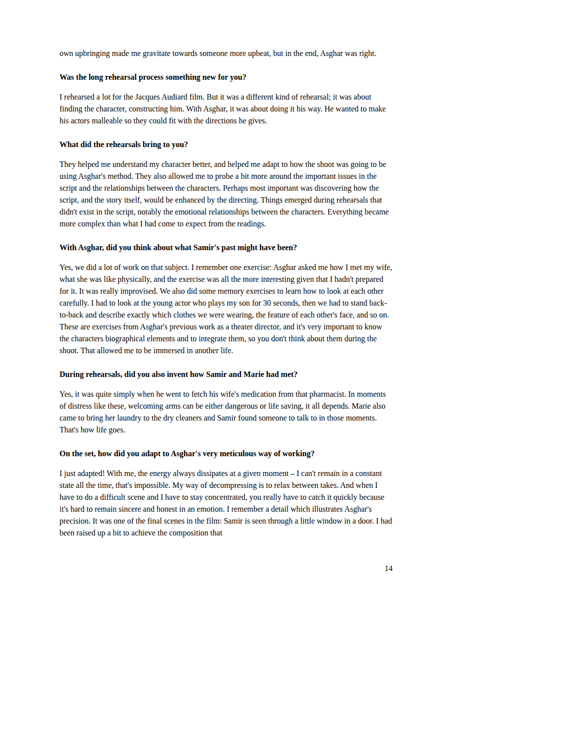own upbringing made me gravitate towards someone more upbeat, but in the end, Asghar was right.
Was the long rehearsal process something new for you?
I rehearsed a lot for the Jacques Audiard film. But it was a different kind of rehearsal; it was about finding the character, constructing him. With Asghar, it was about doing it his way. He wanted to make his actors malleable so they could fit with the directions he gives.
What did the rehearsals bring to you?
They helped me understand my character better, and helped me adapt to how the shoot was going to be using Asghar's method. They also allowed me to probe a bit more around the important issues in the script and the relationships between the characters. Perhaps most important was discovering how the script, and the story itself, would be enhanced by the directing. Things emerged during rehearsals that didn't exist in the script, notably the emotional relationships between the characters. Everything became more complex than what I had come to expect from the readings.
With Asghar, did you think about what Samir's past might have been?
Yes, we did a lot of work on that subject. I remember one exercise: Asghar asked me how I met my wife, what she was like physically, and the exercise was all the more interesting given that I hadn't prepared for it. It was really improvised. We also did some memory exercises to learn how to look at each other carefully. I had to look at the young actor who plays my son for 30 seconds, then we had to stand back-to-back and describe exactly which clothes we were wearing, the feature of each other's face, and so on. These are exercises from Asghar's previous work as a theater director, and it's very important to know the characters biographical elements and to integrate them, so you don't think about them during the shoot. That allowed me to be immersed in another life.
During rehearsals, did you also invent how Samir and Marie had met?
Yes, it was quite simply when he went to fetch his wife's medication from that pharmacist. In moments of distress like these, welcoming arms can be either dangerous or life saving, it all depends. Marie also came to bring her laundry to the dry cleaners and Samir found someone to talk to in those moments. That's how life goes.
On the set, how did you adapt to Asghar's very meticulous way of working?
I just adapted! With me, the energy always dissipates at a given moment – I can't remain in a constant state all the time, that's impossible. My way of decompressing is to relax between takes. And when I have to do a difficult scene and I have to stay concentrated, you really have to catch it quickly because it's hard to remain sincere and honest in an emotion. I remember a detail which illustrates Asghar's precision. It was one of the final scenes in the film: Samir is seen through a little window in a door. I had been raised up a bit to achieve the composition that
14